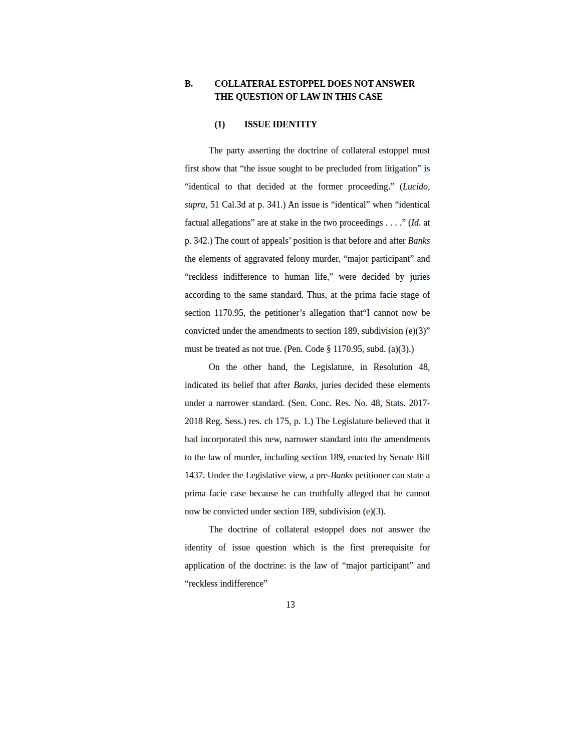B. Collateral estoppel does not answer the question of law in this case
(1) Issue identity
The party asserting the doctrine of collateral estoppel must first show that “the issue sought to be precluded from litigation” is “identical to that decided at the former proceeding.” (Lucido, supra, 51 Cal.3d at p. 341.) An issue is “identical” when “identical factual allegations” are at stake in the two proceedings . . . .” (Id. at p. 342.) The court of appeals’ position is that before and after Banks the elements of aggravated felony murder, “major participant” and “reckless indifference to human life,” were decided by juries according to the same standard. Thus, at the prima facie stage of section 1170.95, the petitioner’s allegation that“I cannot now be convicted under the amendments to section 189, subdivision (e)(3)” must be treated as not true. (Pen. Code § 1170.95, subd. (a)(3).)
On the other hand, the Legislature, in Resolution 48, indicated its belief that after Banks, juries decided these elements under a narrower standard. (Sen. Conc. Res. No. 48, Stats. 2017-2018 Reg. Sess.) res. ch 175, p. 1.) The Legislature believed that it had incorporated this new, narrower standard into the amendments to the law of murder, including section 189, enacted by Senate Bill 1437. Under the Legislative view, a pre-Banks petitioner can state a prima facie case because he can truthfully alleged that he cannot now be convicted under section 189, subdivision (e)(3).
The doctrine of collateral estoppel does not answer the identity of issue question which is the first prerequisite for application of the doctrine: is the law of “major participant” and “reckless indifference”
13